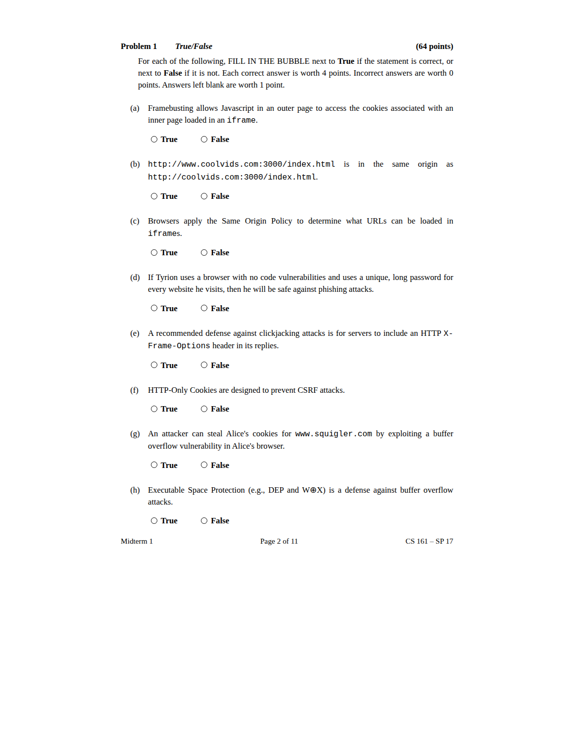Problem 1 True/False (64 points)
For each of the following, FILL IN THE BUBBLE next to True if the statement is correct, or next to False if it is not. Each correct answer is worth 4 points. Incorrect answers are worth 0 points. Answers left blank are worth 1 point.
(a)
Framebusting allows Javascript in an outer page to access the cookies associated with an inner page loaded in an iframe.
True False
(b)
http://www.coolvids.com:3000/index.html is in the same origin as http://coolvids.com:3000/index.html.
True False
(c)
Browsers apply the Same Origin Policy to determine what URLs can be loaded in iframes.
True False
(d)
If Tyrion uses a browser with no code vulnerabilities and uses a unique, long password for every website he visits, then he will be safe against phishing attacks.
True False
(e)
A recommended defense against clickjacking attacks is for servers to include an HTTP X-Frame-Options header in its replies.
True False
(f)
HTTP-Only Cookies are designed to prevent CSRF attacks.
True False
(g)
An attacker can steal Alice's cookies for www.squigler.com by exploiting a buffer overflow vulnerability in Alice's browser.
True False
(h)
Executable Space Protection (e.g., DEP and W⊕X) is a defense against buffer overflow attacks.
True False
Midterm 1
Page 2 of 11
CS 161 – SP 17